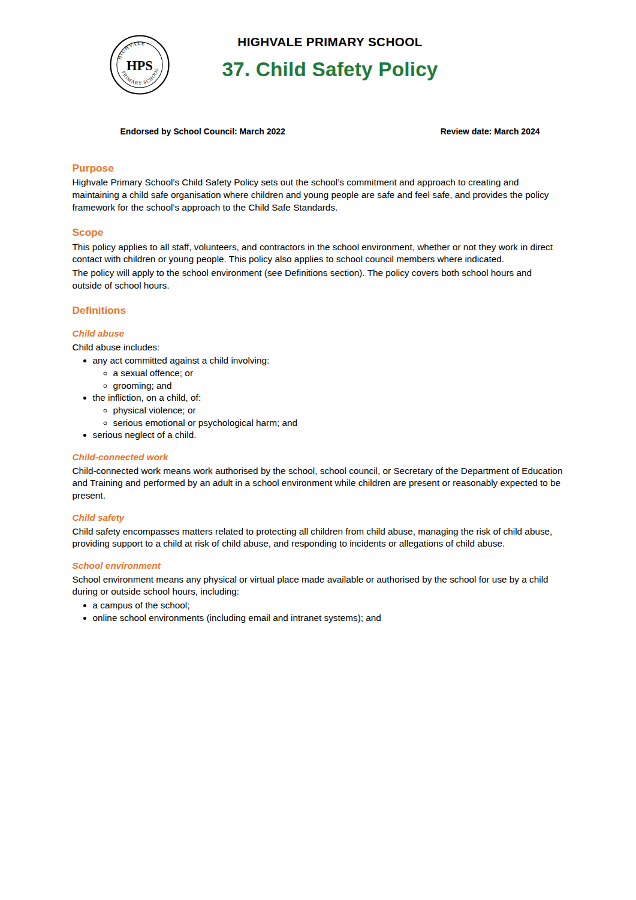HPS HIGHVALE PRIMARY SCHOOL
HIGHVALE PRIMARY SCHOOL
37. Child Safety Policy
Endorsed by School Council: March 2022 Review date: March 2024
Purpose
Highvale Primary School’s Child Safety Policy sets out the school’s commitment and approach to creating and maintaining a child safe organisation where children and young people are safe and feel safe, and provides the policy framework for the school’s approach to the Child Safe Standards.
Scope
This policy applies to all staff, volunteers, and contractors in the school environment, whether or not they work in direct contact with children or young people. This policy also applies to school council members where indicated.
The policy will apply to the school environment (see Definitions section). The policy covers both school hours and outside of school hours.
Definitions
Child abuse
Child abuse includes:
any act committed against a child involving:
a sexual offence; or
grooming; and
the infliction, on a child, of:
physical violence; or
serious emotional or psychological harm; and
serious neglect of a child.
Child-connected work
Child-connected work means work authorised by the school, school council, or Secretary of the Department of Education and Training and performed by an adult in a school environment while children are present or reasonably expected to be present.
Child safety
Child safety encompasses matters related to protecting all children from child abuse, managing the risk of child abuse, providing support to a child at risk of child abuse, and responding to incidents or allegations of child abuse.
School environment
School environment means any physical or virtual place made available or authorised by the school for use by a child during or outside school hours, including:
a campus of the school;
online school environments (including email and intranet systems); and